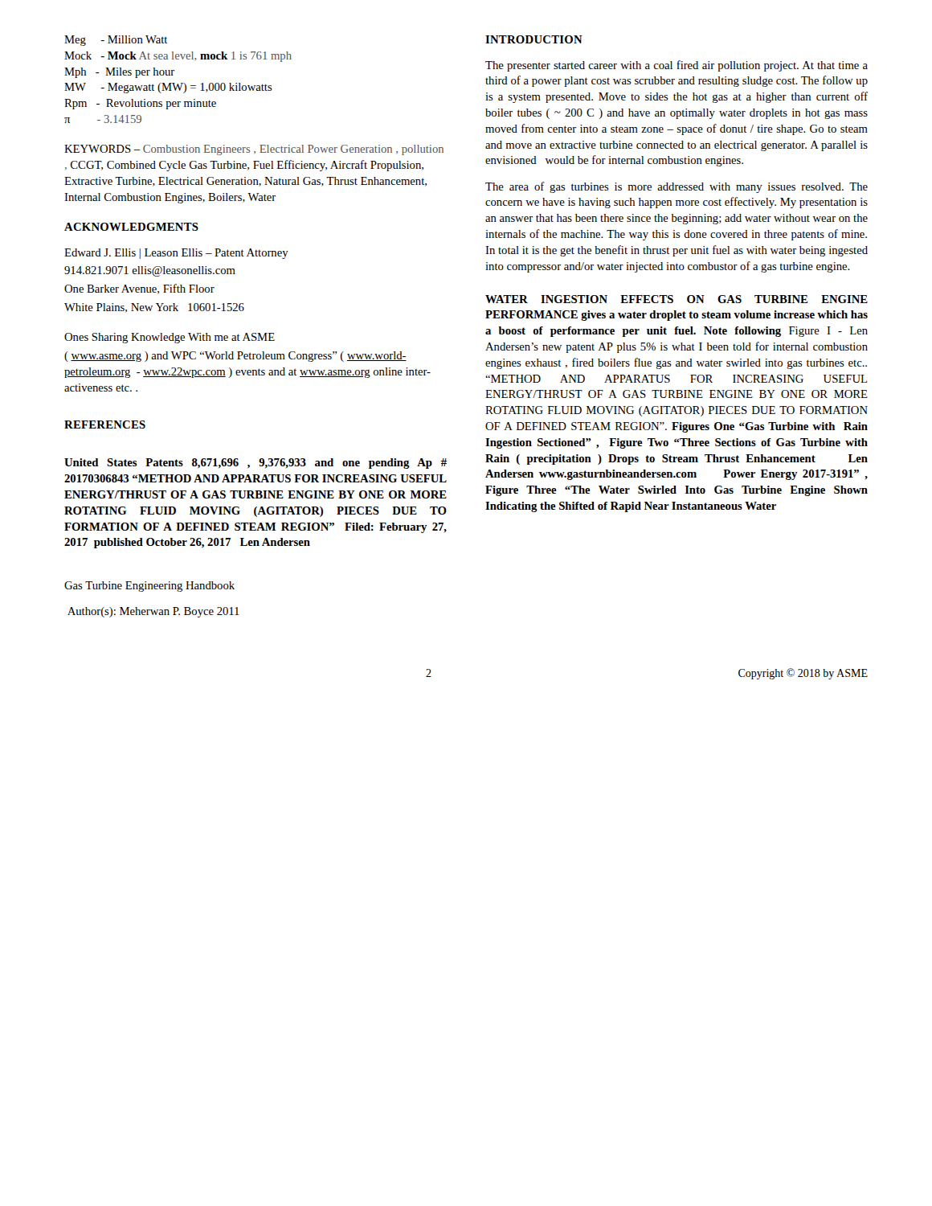Meg - Million Watt
Mock - Mock At sea level, mock 1 is 761 mph
Mph - Miles per hour
MW - Megawatt (MW) = 1,000 kilowatts
Rpm - Revolutions per minute
π - 3.14159
KEYWORDS – Combustion Engineers , Electrical Power Generation , pollution , CCGT, Combined Cycle Gas Turbine, Fuel Efficiency, Aircraft Propulsion, Extractive Turbine, Electrical Generation, Natural Gas, Thrust Enhancement, Internal Combustion Engines, Boilers, Water
ACKNOWLEDGMENTS
Edward J. Ellis | Leason Ellis – Patent Attorney
914.821.9071 ellis@leasonellis.com
One Barker Avenue, Fifth Floor
White Plains, New York 10601-1526
Ones Sharing Knowledge With me at ASME
( www.asme.org ) and WPC “World Petroleum Congress” ( www.world-petroleum.org - www.22wpc.com ) events and at www.asme.org online inter-activeness etc. .
REFERENCES
United States Patents 8,671,696 , 9,376,933 and one pending Ap # 20170306843 “METHOD AND APPARATUS FOR INCREASING USEFUL ENERGY/THRUST OF A GAS TURBINE ENGINE BY ONE OR MORE ROTATING FLUID MOVING (AGITATOR) PIECES DUE TO FORMATION OF A DEFINED STEAM REGION” Filed: February 27, 2017 published October 26, 2017 Len Andersen
Gas Turbine Engineering Handbook
Author(s): Meherwan P. Boyce 2011
INTRODUCTION
The presenter started career with a coal fired air pollution project. At that time a third of a power plant cost was scrubber and resulting sludge cost. The follow up is a system presented. Move to sides the hot gas at a higher than current off boiler tubes ( ~ 200 C ) and have an optimally water droplets in hot gas mass moved from center into a steam zone – space of donut / tire shape. Go to steam and move an extractive turbine connected to an electrical generator. A parallel is envisioned would be for internal combustion engines.
The area of gas turbines is more addressed with many issues resolved. The concern we have is having such happen more cost effectively. My presentation is an answer that has been there since the beginning; add water without wear on the internals of the machine. The way this is done covered in three patents of mine. In total it is the get the benefit in thrust per unit fuel as with water being ingested into compressor and/or water injected into combustor of a gas turbine engine.
WATER INGESTION EFFECTS ON GAS TURBINE ENGINE PERFORMANCE gives a water droplet to steam volume increase which has a boost of performance per unit fuel. Note following Figure I - Len Andersen’s new patent AP plus 5% is what I been told for internal combustion engines exhaust , fired boilers flue gas and water swirled into gas turbines etc.. “METHOD AND APPARATUS FOR INCREASING USEFUL ENERGY/THRUST OF A GAS TURBINE ENGINE BY ONE OR MORE ROTATING FLUID MOVING (AGITATOR) PIECES DUE TO FORMATION OF A DEFINED STEAM REGION”. Figures One “Gas Turbine with Rain Ingestion Sectioned” , Figure Two “Three Sections of Gas Turbine with Rain ( precipitation ) Drops to Stream Thrust Enhancement Len Andersen www.gasturnbineandersen.com Power Energy 2017-3191” , Figure Three “The Water Swirled Into Gas Turbine Engine Shown Indicating the Shifted of Rapid Near Instantaneous Water
2 Copyright © 2018 by ASME